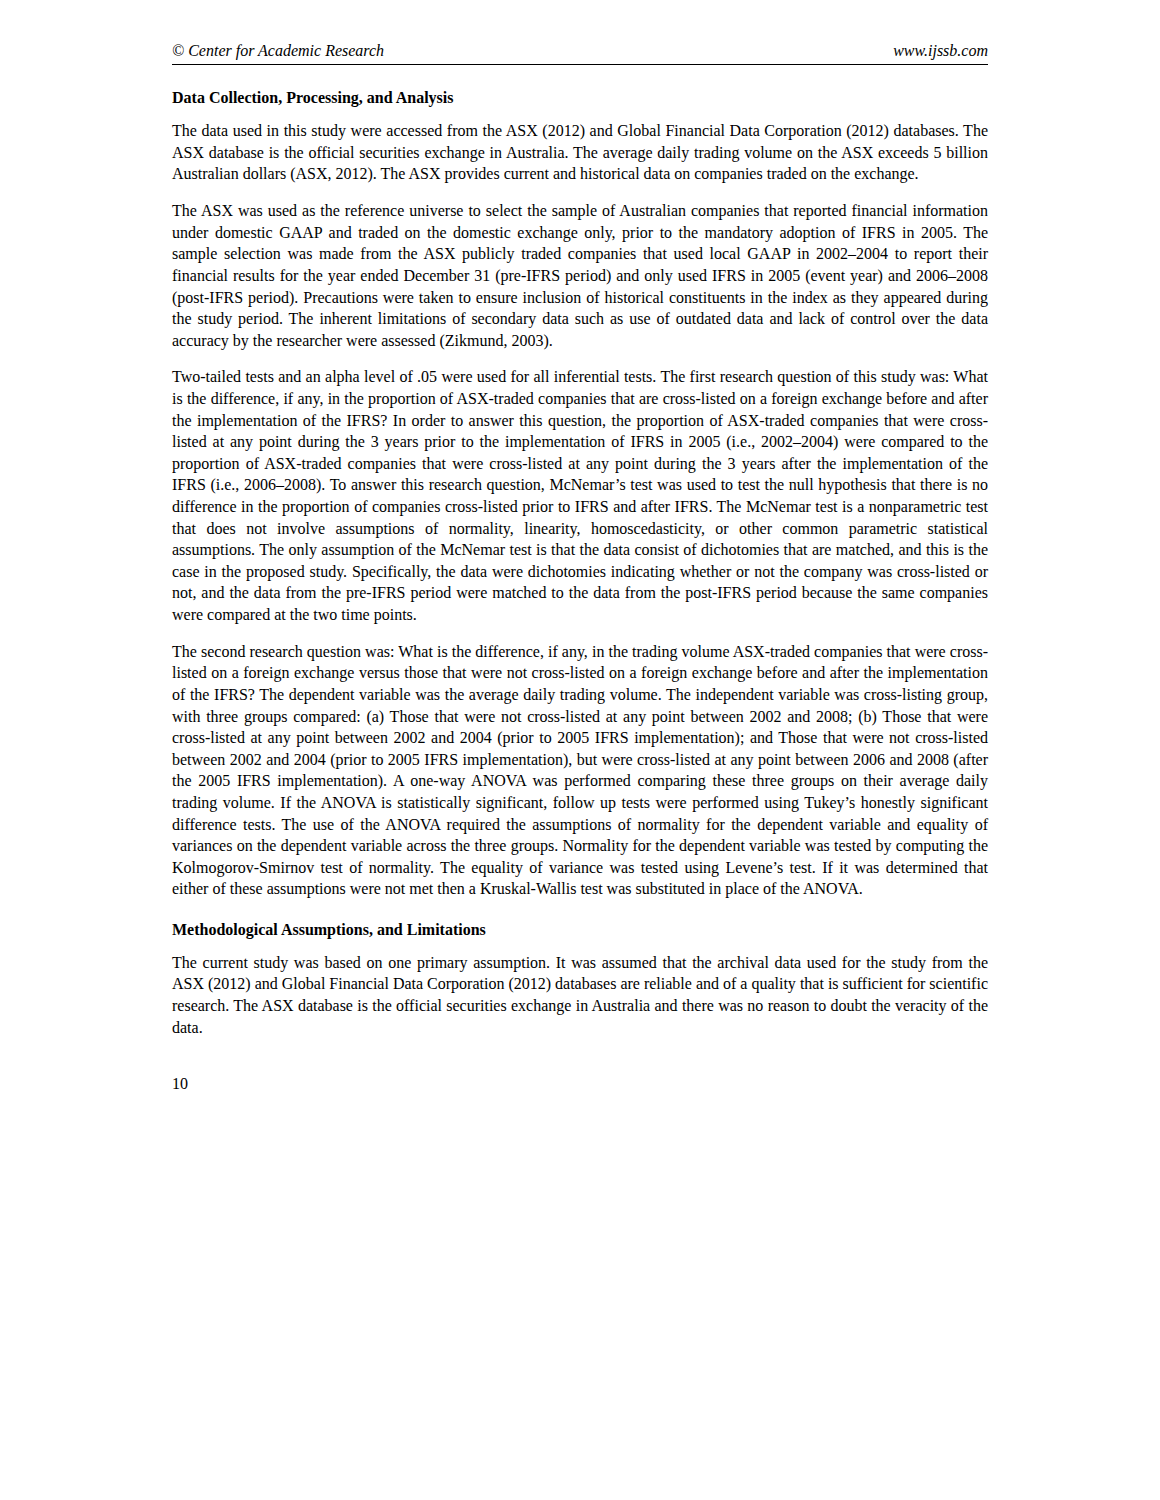© Center for Academic Research www.ijssb.com
Data Collection, Processing, and Analysis
The data used in this study were accessed from the ASX (2012) and Global Financial Data Corporation (2012) databases. The ASX database is the official securities exchange in Australia. The average daily trading volume on the ASX exceeds 5 billion Australian dollars (ASX, 2012). The ASX provides current and historical data on companies traded on the exchange.
The ASX was used as the reference universe to select the sample of Australian companies that reported financial information under domestic GAAP and traded on the domestic exchange only, prior to the mandatory adoption of IFRS in 2005. The sample selection was made from the ASX publicly traded companies that used local GAAP in 2002–2004 to report their financial results for the year ended December 31 (pre-IFRS period) and only used IFRS in 2005 (event year) and 2006–2008 (post-IFRS period). Precautions were taken to ensure inclusion of historical constituents in the index as they appeared during the study period. The inherent limitations of secondary data such as use of outdated data and lack of control over the data accuracy by the researcher were assessed (Zikmund, 2003).
Two-tailed tests and an alpha level of .05 were used for all inferential tests. The first research question of this study was: What is the difference, if any, in the proportion of ASX-traded companies that are cross-listed on a foreign exchange before and after the implementation of the IFRS? In order to answer this question, the proportion of ASX-traded companies that were cross-listed at any point during the 3 years prior to the implementation of IFRS in 2005 (i.e., 2002–2004) were compared to the proportion of ASX-traded companies that were cross-listed at any point during the 3 years after the implementation of the IFRS (i.e., 2006–2008). To answer this research question, McNemar’s test was used to test the null hypothesis that there is no difference in the proportion of companies cross-listed prior to IFRS and after IFRS. The McNemar test is a nonparametric test that does not involve assumptions of normality, linearity, homoscedasticity, or other common parametric statistical assumptions. The only assumption of the McNemar test is that the data consist of dichotomies that are matched, and this is the case in the proposed study. Specifically, the data were dichotomies indicating whether or not the company was cross-listed or not, and the data from the pre-IFRS period were matched to the data from the post-IFRS period because the same companies were compared at the two time points.
The second research question was: What is the difference, if any, in the trading volume ASX-traded companies that were cross-listed on a foreign exchange versus those that were not cross-listed on a foreign exchange before and after the implementation of the IFRS? The dependent variable was the average daily trading volume. The independent variable was cross-listing group, with three groups compared: (a) Those that were not cross-listed at any point between 2002 and 2008; (b) Those that were cross-listed at any point between 2002 and 2004 (prior to 2005 IFRS implementation); and Those that were not cross-listed between 2002 and 2004 (prior to 2005 IFRS implementation), but were cross-listed at any point between 2006 and 2008 (after the 2005 IFRS implementation). A one-way ANOVA was performed comparing these three groups on their average daily trading volume. If the ANOVA is statistically significant, follow up tests were performed using Tukey’s honestly significant difference tests. The use of the ANOVA required the assumptions of normality for the dependent variable and equality of variances on the dependent variable across the three groups. Normality for the dependent variable was tested by computing the Kolmogorov-Smirnov test of normality. The equality of variance was tested using Levene’s test. If it was determined that either of these assumptions were not met then a Kruskal-Wallis test was substituted in place of the ANOVA.
Methodological Assumptions, and Limitations
The current study was based on one primary assumption. It was assumed that the archival data used for the study from the ASX (2012) and Global Financial Data Corporation (2012) databases are reliable and of a quality that is sufficient for scientific research. The ASX database is the official securities exchange in Australia and there was no reason to doubt the veracity of the data.
10